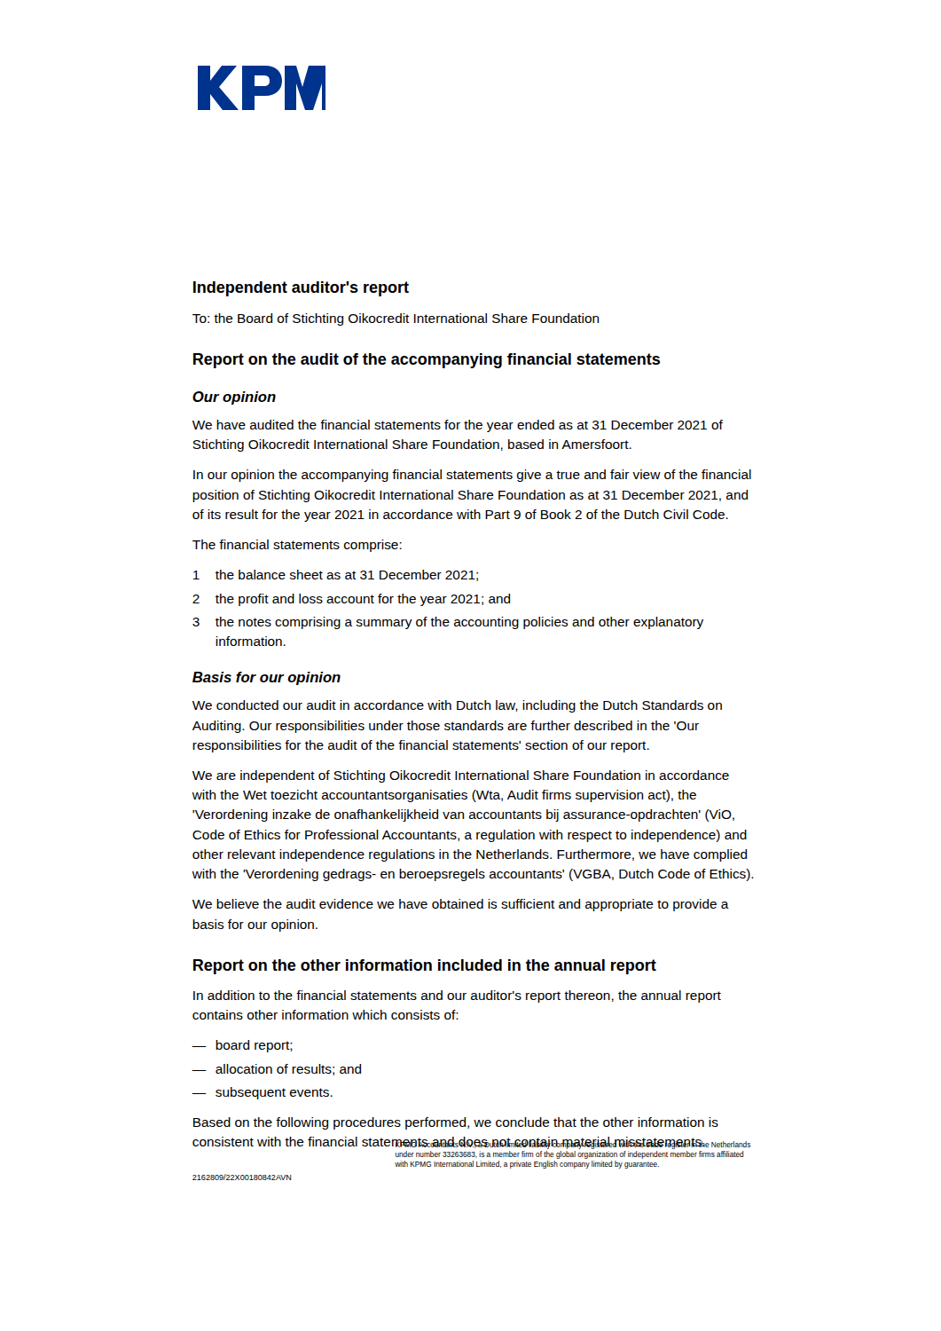KPMG
Independent auditor's report
To: the Board of Stichting Oikocredit International Share Foundation
Report on the audit of the accompanying financial statements
Our opinion
We have audited the financial statements for the year ended as at 31 December 2021 of Stichting Oikocredit International Share Foundation, based in Amersfoort.
In our opinion the accompanying financial statements give a true and fair view of the financial position of Stichting Oikocredit International Share Foundation as at 31 December 2021, and of its result for the year 2021 in accordance with Part 9 of Book 2 of the Dutch Civil Code.
The financial statements comprise:
the balance sheet as at 31 December 2021;
the profit and loss account for the year 2021; and
the notes comprising a summary of the accounting policies and other explanatory information.
Basis for our opinion
We conducted our audit in accordance with Dutch law, including the Dutch Standards on Auditing. Our responsibilities under those standards are further described in the 'Our responsibilities for the audit of the financial statements' section of our report.
We are independent of Stichting Oikocredit International Share Foundation in accordance with the Wet toezicht accountantsorganisaties (Wta, Audit firms supervision act), the 'Verordening inzake de onafhankelijkheid van accountants bij assurance-opdrachten' (ViO, Code of Ethics for Professional Accountants, a regulation with respect to independence) and other relevant independence regulations in the Netherlands. Furthermore, we have complied with the 'Verordening gedrags- en beroepsregels accountants' (VGBA, Dutch Code of Ethics).
We believe the audit evidence we have obtained is sufficient and appropriate to provide a basis for our opinion.
Report on the other information included in the annual report
In addition to the financial statements and our auditor's report thereon, the annual report contains other information which consists of:
board report;
allocation of results; and
subsequent events.
Based on the following procedures performed, we conclude that the other information is consistent with the financial statements and does not contain material misstatements.
KPMG Accountants N.V., a Dutch limited liability company registered with the trade register in the Netherlands under number 33263683, is a member firm of the global organization of independent member firms affiliated with KPMG International Limited, a private English company limited by guarantee.
2162809/22X00180842AVN